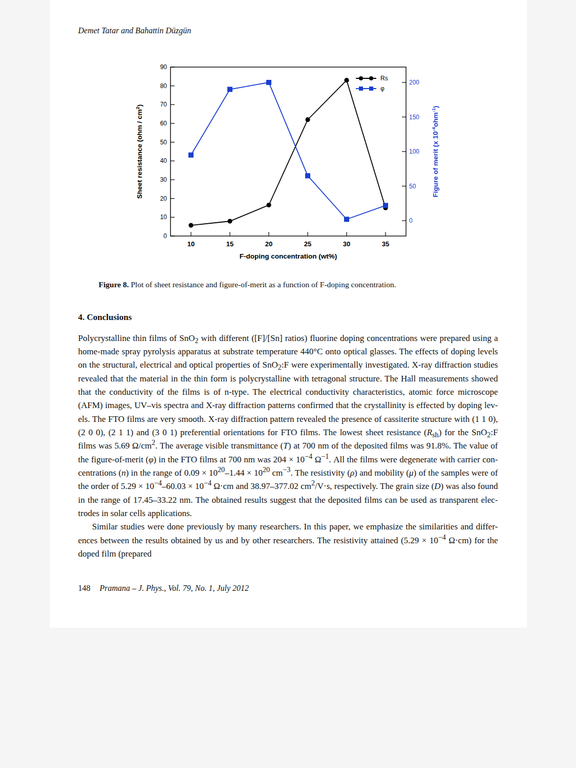Demet Tatar and Bahattin Düzgün
0 10 20 30 40 50 60 70 80 90 Sheet resistance (ohm / cm2) 0 50 100 150 200 Figure of merit (x 10-4ohm-1) 10 15 20 25 30 35 F-doping concentration (wt%) Rs φ
Figure 8. Plot of sheet resistance and figure-of-merit as a function of F-doping concentration.
4. Conclusions
Polycrystalline thin films of SnO2 with different ([F]/[Sn] ratios) fluorine doping concentrations were prepared using a home-made spray pyrolysis apparatus at substrate temperature 440°C onto optical glasses. The effects of doping levels on the structural, electrical and optical properties of SnO2:F were experimentally investigated. X-ray diffraction studies revealed that the material in the thin form is polycrystalline with tetragonal structure. The Hall measurements showed that the conductivity of the films is of n-type. The electrical conductivity characteristics, atomic force microscope (AFM) images, UV–vis spectra and X-ray diffraction patterns confirmed that the crystallinity is effected by doping levels. The FTO films are very smooth. X-ray diffraction pattern revealed the presence of cassiterite structure with (1 1 0), (2 0 0), (2 1 1) and (3 0 1) preferential orientations for FTO films. The lowest sheet resistance (Rsh) for the SnO2:F films was 5.69 Ω/cm2. The average visible transmittance (T) at 700 nm of the deposited films was 91.8%. The value of the figure-of-merit (φ) in the FTO films at 700 nm was 204 × 10−4 Ω−1. All the films were degenerate with carrier concentrations (n) in the range of 0.09 × 1020–1.44 × 1020 cm−3. The resistivity (ρ) and mobility (μ) of the samples were of the order of 5.29 × 10−4–60.03 × 10−4 Ω·cm and 38.97–377.02 cm2/V·s, respectively. The grain size (D) was also found in the range of 17.45–33.22 nm. The obtained results suggest that the deposited films can be used as transparent electrodes in solar cells applications.
Similar studies were done previously by many researchers. In this paper, we emphasize the similarities and differences between the results obtained by us and by other researchers. The resistivity attained (5.29 × 10−4 Ω·cm) for the doped film (prepared
148 Pramana – J. Phys., Vol. 79, No. 1, July 2012